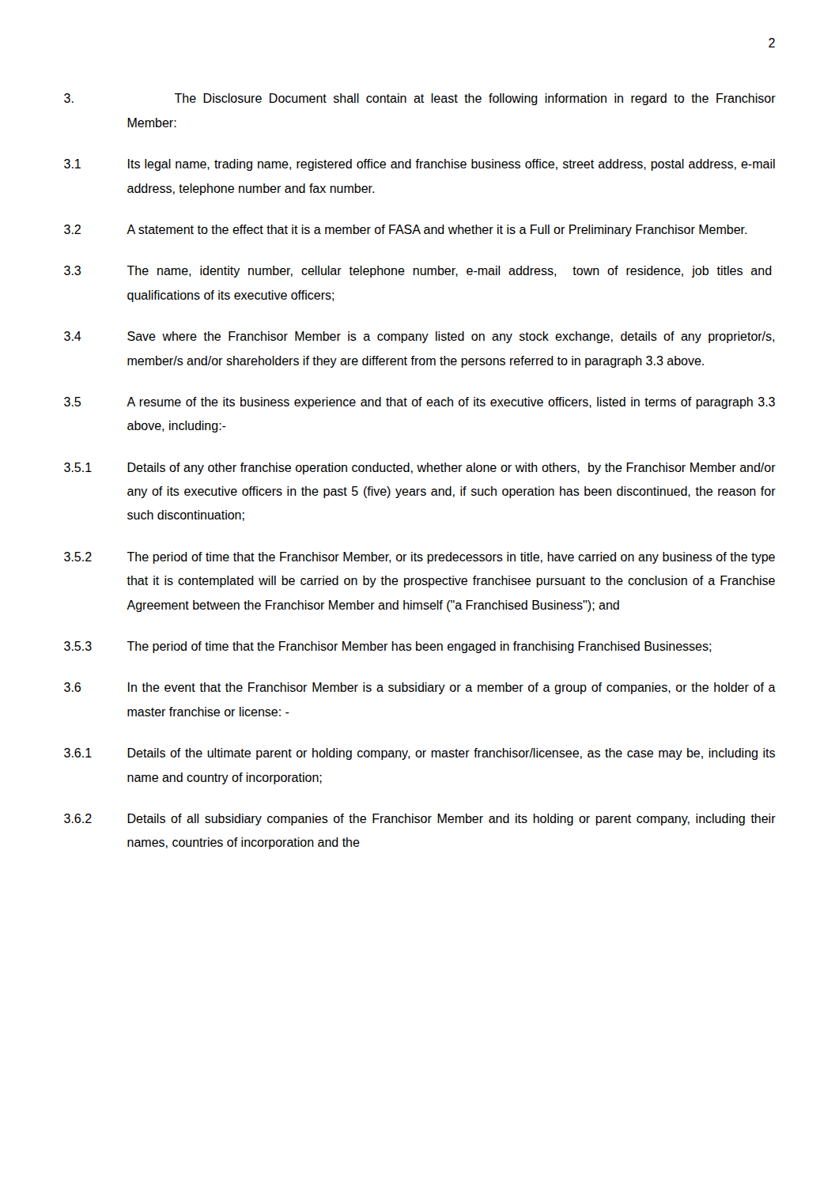2
3.
The Disclosure Document shall contain at least the following information in regard to the Franchisor Member:
3.1
Its legal name, trading name, registered office and franchise business office, street address, postal address, e-mail address, telephone number and fax number.
3.2
A statement to the effect that it is a member of FASA and whether it is a Full or Preliminary Franchisor Member.
3.3
The name, identity number, cellular telephone number, e-mail address, town of residence, job titles and qualifications of its executive officers;
3.4
Save where the Franchisor Member is a company listed on any stock exchange, details of any proprietor/s, member/s and/or shareholders if they are different from the persons referred to in paragraph 3.3 above.
3.5
A resume of the its business experience and that of each of its executive officers, listed in terms of paragraph 3.3 above, including:-
3.5.1
Details of any other franchise operation conducted, whether alone or with others, by the Franchisor Member and/or any of its executive officers in the past 5 (five) years and, if such operation has been discontinued, the reason for such discontinuation;
3.5.2
The period of time that the Franchisor Member, or its predecessors in title, have carried on any business of the type that it is contemplated will be carried on by the prospective franchisee pursuant to the conclusion of a Franchise Agreement between the Franchisor Member and himself ("a Franchised Business"); and
3.5.3
The period of time that the Franchisor Member has been engaged in franchising Franchised Businesses;
3.6
In the event that the Franchisor Member is a subsidiary or a member of a group of companies, or the holder of a master franchise or license: -
3.6.1
Details of the ultimate parent or holding company, or master franchisor/licensee, as the case may be, including its name and country of incorporation;
3.6.2
Details of all subsidiary companies of the Franchisor Member and its holding or parent company, including their names, countries of incorporation and the